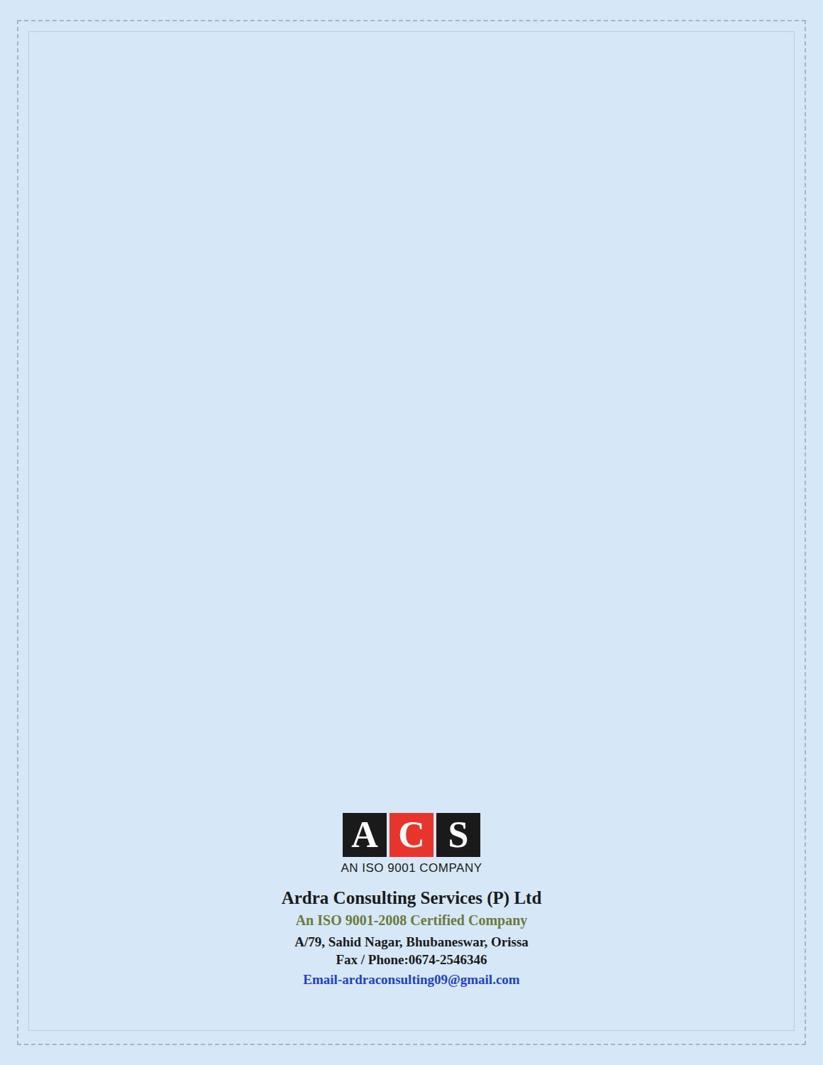ACS
AN ISO 9001 COMPANY
Ardra Consulting Services (P) Ltd
An ISO 9001-2008 Certified Company
A/79, Sahid Nagar, Bhubaneswar, Orissa
Fax / Phone:0674-2546346
Email-ardraconsulting09@gmail.com